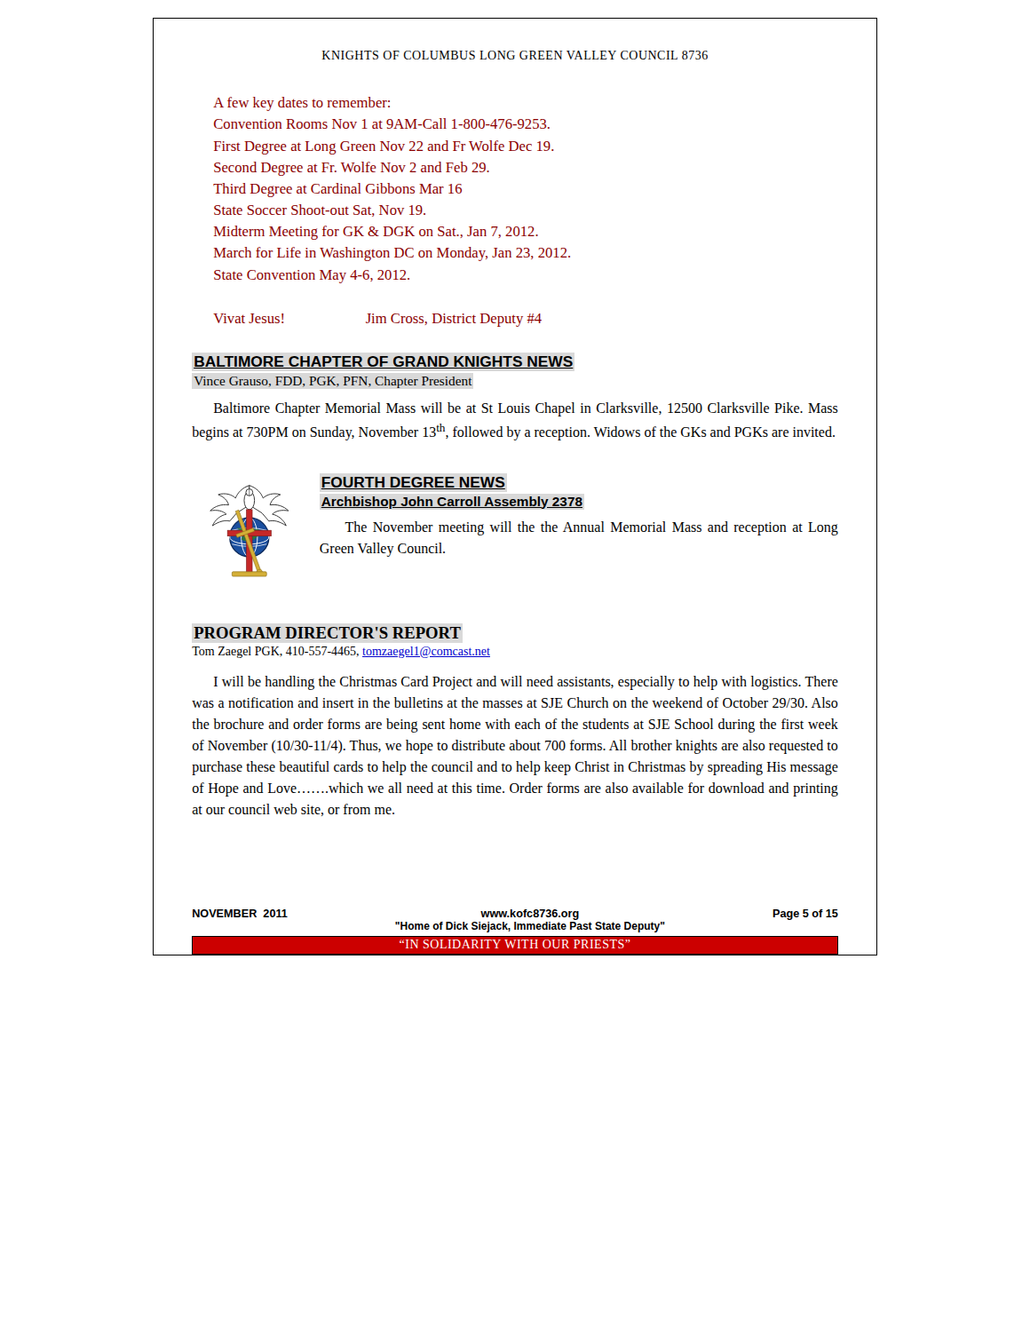KNIGHTS OF COLUMBUS LONG GREEN VALLEY COUNCIL 8736
A few key dates to remember:
Convention Rooms Nov 1 at 9AM-Call 1-800-476-9253.
First Degree at Long Green Nov 22 and Fr Wolfe Dec 19.
Second Degree at Fr. Wolfe Nov 2 and Feb 29.
Third Degree at Cardinal Gibbons Mar 16
State Soccer Shoot-out Sat, Nov 19.
Midterm Meeting for GK & DGK on Sat., Jan 7, 2012.
March for Life in Washington DC on Monday, Jan 23, 2012.
State Convention May 4-6, 2012.
Vivat Jesus! Jim Cross, District Deputy #4
BALTIMORE CHAPTER OF GRAND KNIGHTS NEWS
Vince Grauso, FDD, PGK, PFN, Chapter President
Baltimore Chapter Memorial Mass will be at St Louis Chapel in Clarksville, 12500 Clarksville Pike. Mass begins at 730PM on Sunday, November 13th, followed by a reception. Widows of the GKs and PGKs are invited.
FOURTH DEGREE NEWS
Archbishop John Carroll Assembly 2378
The November meeting will the the Annual Memorial Mass and reception at Long Green Valley Council.
PROGRAM DIRECTOR'S REPORT
Tom Zaegel PGK, 410-557-4465, tomzaegel1@comcast.net
I will be handling the Christmas Card Project and will need assistants, especially to help with logistics. There was a notification and insert in the bulletins at the masses at SJE Church on the weekend of October 29/30. Also the brochure and order forms are being sent home with each of the students at SJE School during the first week of November (10/30-11/4). Thus, we hope to distribute about 700 forms. All brother knights are also requested to purchase these beautiful cards to help the council and to help keep Christ in Christmas by spreading His message of Hope and Love…….which we all need at this time. Order forms are also available for download and printing at our council web site, or from me.
NOVEMBER 2011
www.kofc8736.org "Home of Dick Siejack, Immediate Past State Deputy"
Page 5 of 15
“IN SOLIDARITY WITH OUR PRIESTS”